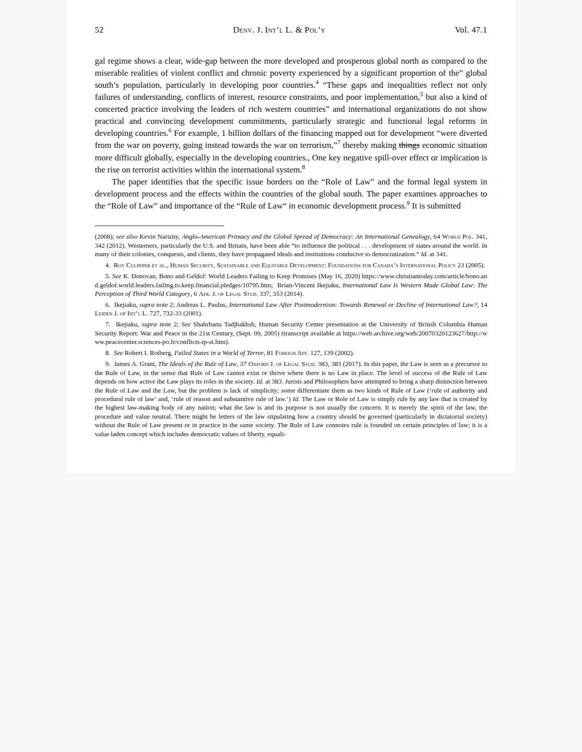52 Denv. J. Int’l L. & Pol’y Vol. 47.1
gal regime shows a clear, wide-gap between the more developed and prosperous global north as compared to the miserable realities of violent conflict and chronic poverty experienced by a significant proportion of the” global south’s population, particularly in developing poor countries.4 “These gaps and inequalities reflect not only failures of understanding, conflicts of interest, resource constraints, and poor implementation,5 but also a kind of concerted practice involving the leaders of rich western countries” and international organizations do not show practical and convincing development commitments, particularly strategic and functional legal reforms in developing countries.6 For example, 1 billion dollars of the financing mapped out for development “were diverted from the war on poverty, going instead towards the war on terrorism,”7 thereby making things economic situation more difficult globally, especially in the developing countries., One key negative spill-over effect or implication is the rise on terrorist activities within the international system.8
The paper identifies that the specific issue borders on the “Role of Law” and the formal legal system in development process and the effects within the countries of the global south. The paper examines approaches to the “Role of Law” and importance of the “Rule of Law“ in economic development process.9 It is submitted
(2008); see also Kevin Narizny, Anglo-American Primacy and the Global Spread of Democracy: An International Genealogy, 64 World Pol. 341, 342 (2012). Westerners, particularly the U.S. and Britain, have been able “to influence the political . . . development of states around the world. In many of their colonies, conquests, and clients, they have propagated ideals and institutions conducive to democratization.” Id. at 341.
4. Roy Culpeper et al., Human Security, Sustainable and Equitable Development: Foundations for Canada’s International Policy 23 (2005).
5. See K. Donovan, Bono and Geldof: World Leaders Failing to Keep Promises (May 16, 2020) https://www.christiantoday.com/article/bono.and.geldof.world.leaders.failing.to.keep.financial.pledges/10795.htm; Brian-Vincent Ikejiaku, International Law Is Western Made Global Law: The Perception of Third World Category, 6 Afr. J. of Legal Stud. 337, 353 (2014).
6. Ikejiaku, supra note 2; Andreas L. Paulus, International Law After Postmodernism: Towards Renewal or Decline of International Law?, 14 Leiden J. of Int’l L. 727, 732-33 (2001).
7. Ikejiaku, supra note 2; See Shahrbanu Tadjbakhsh, Human Security Center presentation at the University of British Columbia Human Security Report: War and Peace in the 21st Century, (Sept. 09, 2005) (transcript available at https://web.archive.org/web/20070320123627/http://www.peacecenter.sciences-po.fr/conflicts-ip-st.htm).
8. See Robert I. Rotberg, Failed States in a World of Terror, 81 Foreign Aff. 127, 139 (2002).
9. James A. Grant, The Ideals of the Rule of Law, 37 Oxford J. of Legal Stud. 383, 383 (2017). In this paper, the Law is seen as a precursor to the Rule of Law, in the sense that Rule of Law cannot exist or thrive where there is no Law in place. The level of success of the Rule of Law depends on how active the Law plays its roles in the society. Id. at 383. Jurists and Philosophers have attempted to bring a sharp distinction between the Rule of Law and the Law, but the problem is lack of simplicity; some differentiate them as two kinds of Rule of Law (‘rule of authority and procedural rule of law’ and, ‘rule of reason and substantive rule of law.’) Id. The Law or Role of Law is simply rule by any law that is created by the highest law-making body of any nation; what the law is and its purpose is not usually the concern. It is merely the spirit of the law, the procedure and value neutral. There might be letters of the law stipulating how a country should be governed (particularly in dictatorial society) without the Rule of Law present or in practice in the same society. The Rule of Law connotes rule is founded on certain principles of law; it is a value laden concept which includes democratic values of liberty, equali-